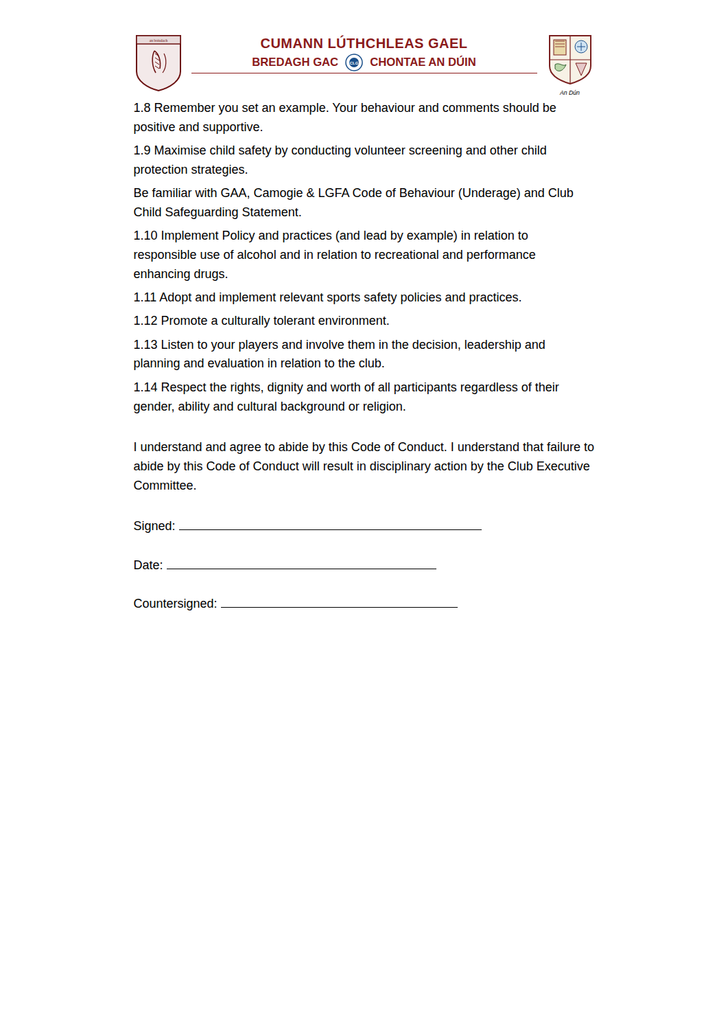an bréadach
CUMANN LÚTHCHLEAS GAEL
BREDAGH GAC CLG CHONTAE AN DÚIN
An Dún
1.8 Remember you set an example. Your behaviour and comments should be positive and supportive.
1.9 Maximise child safety by conducting volunteer screening and other child protection strategies.
Be familiar with GAA, Camogie & LGFA Code of Behaviour (Underage) and Club Child Safeguarding Statement.
1.10 Implement Policy and practices (and lead by example) in relation to responsible use of alcohol and in relation to recreational and performance enhancing drugs.
1.11 Adopt and implement relevant sports safety policies and practices.
1.12 Promote a culturally tolerant environment.
1.13 Listen to your players and involve them in the decision, leadership and planning and evaluation in relation to the club.
1.14 Respect the rights, dignity and worth of all participants regardless of their gender, ability and cultural background or religion.
I understand and agree to abide by this Code of Conduct. I understand that failure to abide by this Code of Conduct will result in disciplinary action by the Club Executive Committee.
Signed:
Date:
Countersigned: